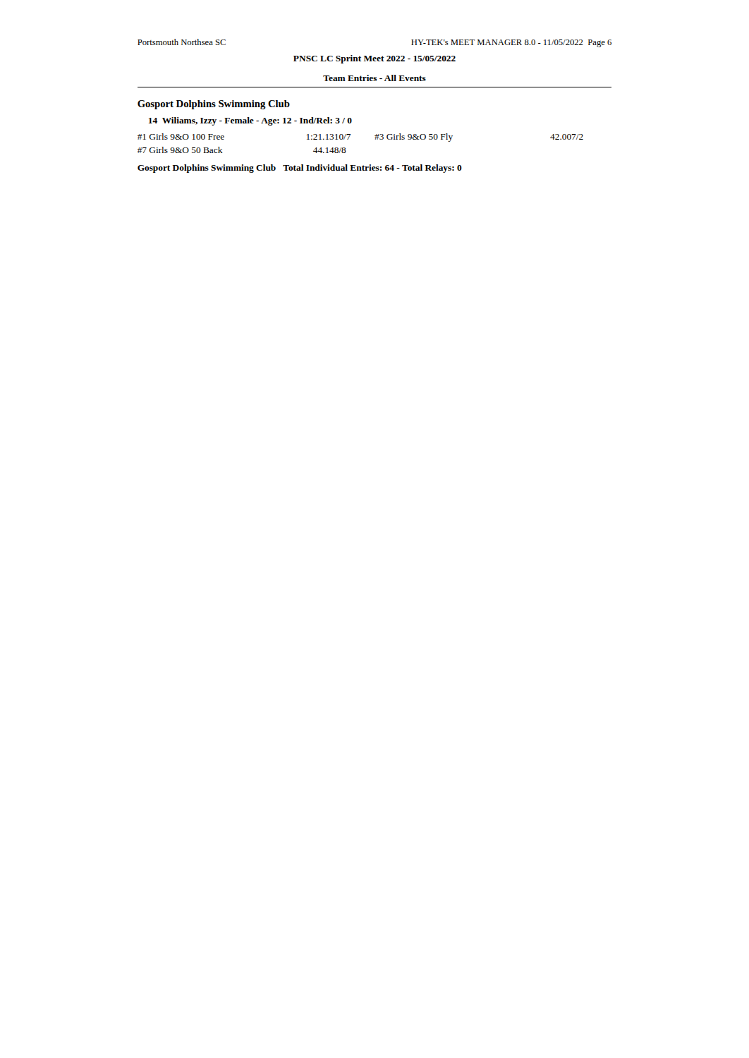Portsmouth Northsea SC
HY-TEK's MEET MANAGER 8.0 - 11/05/2022 Page 6
PNSC LC Sprint Meet 2022 - 15/05/2022
Team Entries - All Events
Gosport Dolphins Swimming Club
14 Wiliams, Izzy - Female - Age: 12 - Ind/Rel: 3 / 0
| #1 Girls 9&O 100 Free | 1:21.13 | 10/7 | #3 Girls 9&O 50 Fly | 42.00 | 7/2 |
| #7 Girls 9&O 50 Back | 44.14 | 8/8 | | | |
Gosport Dolphins Swimming Club Total Individual Entries: 64 - Total Relays: 0